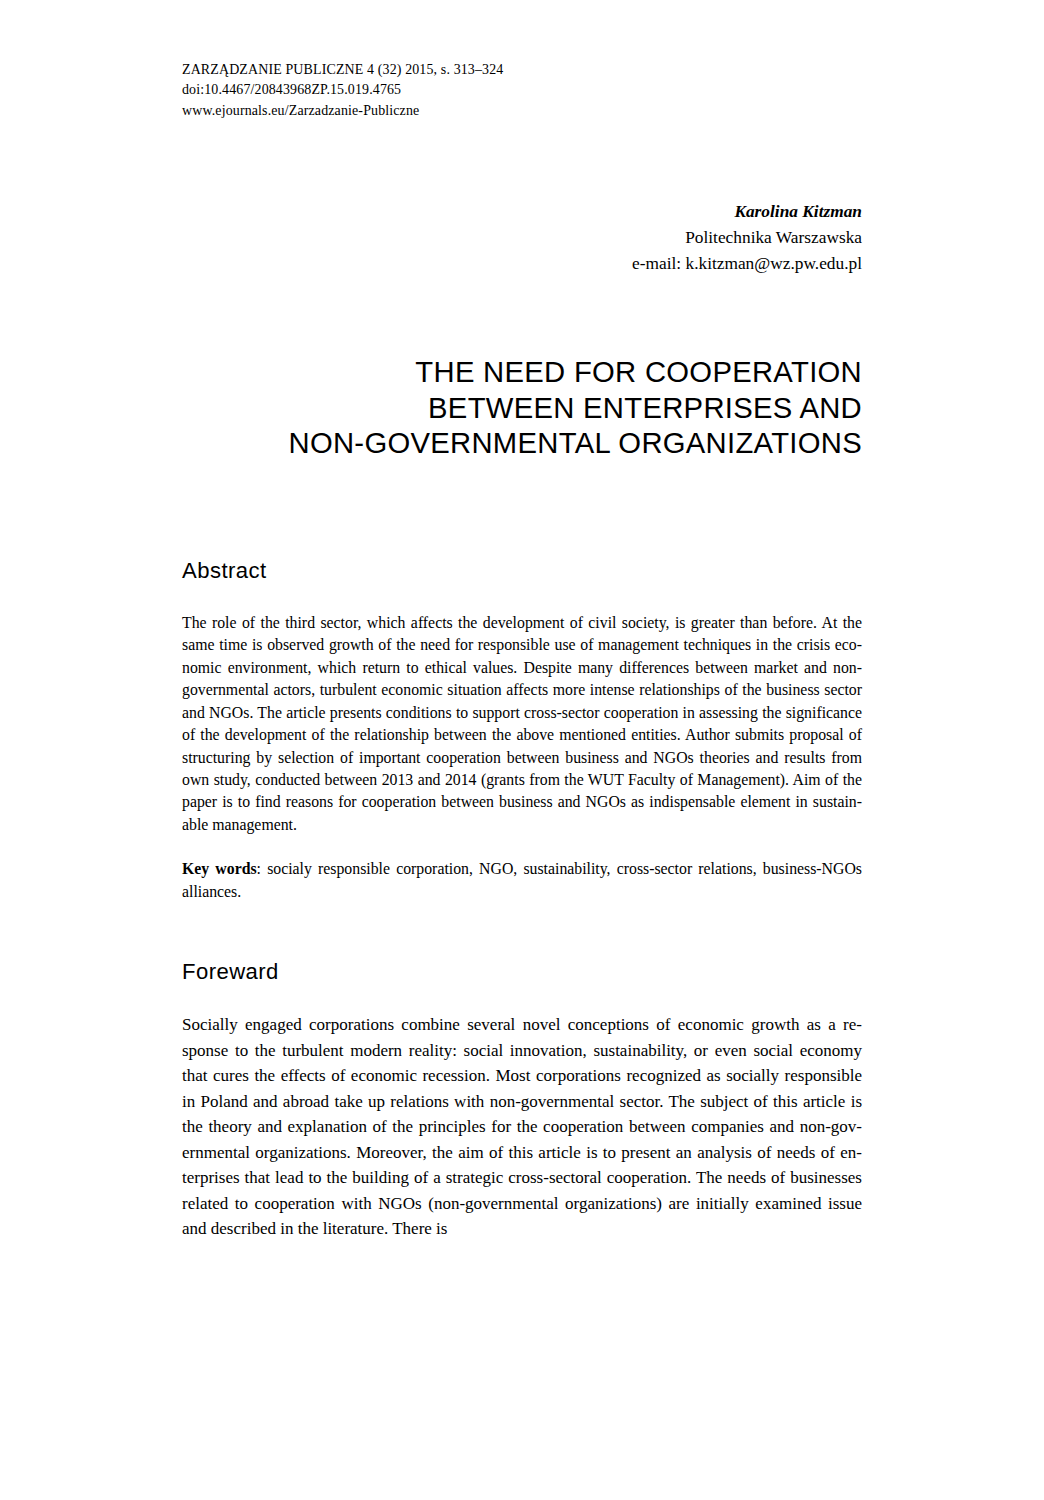ZARZĄDZANIE PUBLICZNE 4 (32) 2015, s. 313–324
doi:10.4467/20843968ZP.15.019.4765
www.ejournals.eu/Zarzadzanie-Publiczne
Karolina Kitzman
Politechnika Warszawska
e-mail: k.kitzman@wz.pw.edu.pl
The need for cooperation
between enterprises and
non-governmental organizations
Abstract
The role of the third sector, which affects the development of civil society, is greater than before. At the same time is observed growth of the need for responsible use of management techniques in the crisis economic environment, which return to ethical values. Despite many differences between market and non-governmental actors, turbulent economic situation affects more intense relationships of the business sector and NGOs. The article presents conditions to support cross-sector cooperation in assessing the significance of the development of the relationship between the above mentioned entities. Author submits proposal of structuring by selection of important cooperation between business and NGOs theories and results from own study, conducted between 2013 and 2014 (grants from the WUT Faculty of Management). Aim of the paper is to find reasons for cooperation between business and NGOs as indispensable element in sustainable management.
Key words: socialy responsible corporation, NGO, sustainability, cross-sector relations, business-NGOs alliances.
Foreward
Socially engaged corporations combine several novel conceptions of economic growth as a response to the turbulent modern reality: social innovation, sustainability, or even social economy that cures the effects of economic recession. Most corporations recognized as socially responsible in Poland and abroad take up relations with non-governmental sector. The subject of this article is the theory and explanation of the principles for the cooperation between companies and non-governmental organizations. Moreover, the aim of this article is to present an analysis of needs of enterprises that lead to the building of a strategic cross-sectoral cooperation. The needs of businesses related to cooperation with NGOs (non-governmental organizations) are initially examined issue and described in the literature. There is